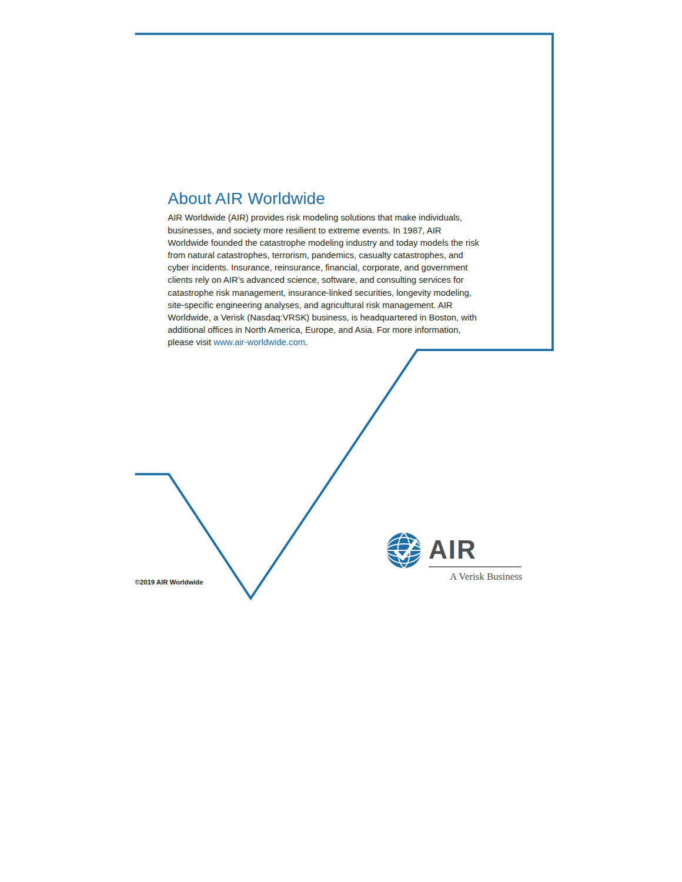About AIR Worldwide
AIR Worldwide (AIR) provides risk modeling solutions that make individuals, businesses, and society more resilient to extreme events. In 1987, AIR Worldwide founded the catastrophe modeling industry and today models the risk from natural catastrophes, terrorism, pandemics, casualty catastrophes, and cyber incidents. Insurance, reinsurance, financial, corporate, and government clients rely on AIR’s advanced science, software, and consulting services for catastrophe risk management, insurance-linked securities, longevity modeling, site-specific engineering analyses, and agricultural risk management. AIR Worldwide, a Verisk (Nasdaq:VRSK) business, is headquartered in Boston, with additional offices in North America, Europe, and Asia. For more information, please visit www.air-worldwide.com.
©2019 AIR Worldwide
AIR A Verisk Business